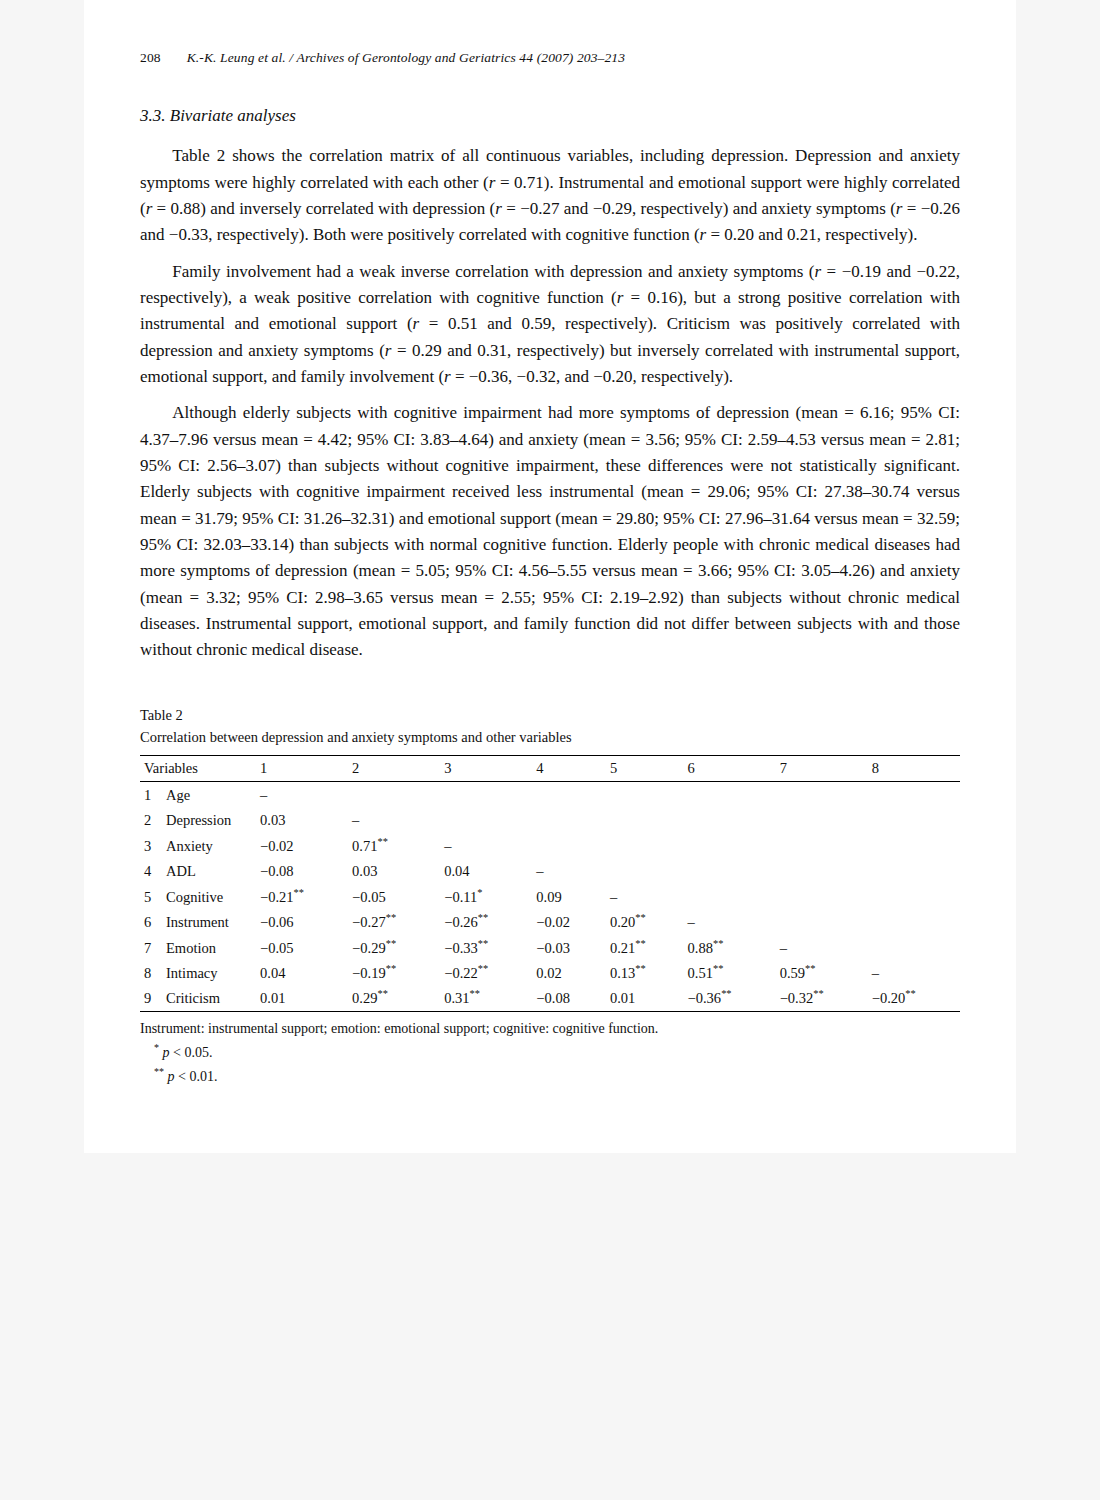208 K.-K. Leung et al. / Archives of Gerontology and Geriatrics 44 (2007) 203–213
3.3. Bivariate analyses
Table 2 shows the correlation matrix of all continuous variables, including depression. Depression and anxiety symptoms were highly correlated with each other (r = 0.71). Instrumental and emotional support were highly correlated (r = 0.88) and inversely correlated with depression (r = −0.27 and −0.29, respectively) and anxiety symptoms (r = −0.26 and −0.33, respectively). Both were positively correlated with cognitive function (r = 0.20 and 0.21, respectively).
Family involvement had a weak inverse correlation with depression and anxiety symptoms (r = −0.19 and −0.22, respectively), a weak positive correlation with cognitive function (r = 0.16), but a strong positive correlation with instrumental and emotional support (r = 0.51 and 0.59, respectively). Criticism was positively correlated with depression and anxiety symptoms (r = 0.29 and 0.31, respectively) but inversely correlated with instrumental support, emotional support, and family involvement (r = −0.36, −0.32, and −0.20, respectively).
Although elderly subjects with cognitive impairment had more symptoms of depression (mean = 6.16; 95% CI: 4.37–7.96 versus mean = 4.42; 95% CI: 3.83–4.64) and anxiety (mean = 3.56; 95% CI: 2.59–4.53 versus mean = 2.81; 95% CI: 2.56–3.07) than subjects without cognitive impairment, these differences were not statistically significant. Elderly subjects with cognitive impairment received less instrumental (mean = 29.06; 95% CI: 27.38–30.74 versus mean = 31.79; 95% CI: 31.26–32.31) and emotional support (mean = 29.80; 95% CI: 27.96–31.64 versus mean = 32.59; 95% CI: 32.03–33.14) than subjects with normal cognitive function. Elderly people with chronic medical diseases had more symptoms of depression (mean = 5.05; 95% CI: 4.56–5.55 versus mean = 3.66; 95% CI: 3.05–4.26) and anxiety (mean = 3.32; 95% CI: 2.98–3.65 versus mean = 2.55; 95% CI: 2.19–2.92) than subjects without chronic medical diseases. Instrumental support, emotional support, and family function did not differ between subjects with and those without chronic medical disease.
Table 2
Correlation between depression and anxiety symptoms and other variables
| Variables | 1 | 2 | 3 | 4 | 5 | 6 | 7 | 8 |
| --- | --- | --- | --- | --- | --- | --- | --- | --- |
| 1 | Age | – | | | | | | | |
| 2 | Depression | 0.03 | – | | | | | | |
| 3 | Anxiety | −0.02 | 0.71 ** | – | | | | | |
| 4 | ADL | −0.08 | 0.03 | 0.04 | – | | | | |
| 5 | Cognitive | −0.21 ** | −0.05 | −0.11 * | 0.09 | – | | | |
| 6 | Instrument | −0.06 | −0.27 ** | −0.26 ** | −0.02 | 0.20 ** | – | | |
| 7 | Emotion | −0.05 | −0.29 ** | −0.33 ** | −0.03 | 0.21 ** | 0.88 ** | – | |
| 8 | Intimacy | 0.04 | −0.19 ** | −0.22 ** | 0.02 | 0.13 ** | 0.51 ** | 0.59 ** | – |
| 9 | Criticism | 0.01 | 0.29 ** | 0.31 ** | −0.08 | 0.01 | −0.36 ** | −0.32 ** | −0.20 ** |
Instrument: instrumental support; emotion: emotional support; cognitive: cognitive function.
* p < 0.05.
** p < 0.01.